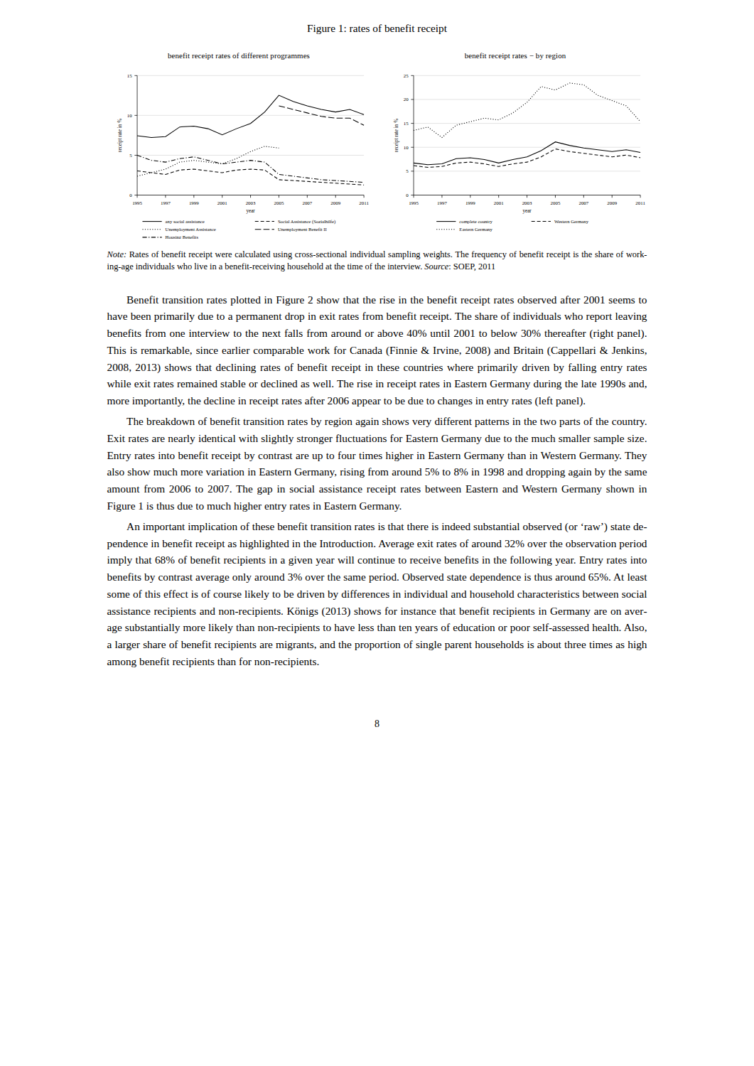Figure 1: rates of benefit receipt
benefit receipt rates of different programmes
15 10 5 0 receipt rate in % 1995 1997 1999 2001 2003 2005 2007 2009 2011 year any social assistance Social Assistance (Sozialhilfe) Unemployment Assistance Unemployment Benefit II Housing Benefits
benefit receipt rates − by region
25 20 15 10 5 0 receipt rate in % 1995 1997 1999 2001 2003 2005 2007 2009 2011 year complete country Western Germany Eastern Germany
Note: Rates of benefit receipt were calculated using cross-sectional individual sampling weights. The frequency of benefit receipt is the share of working-age individuals who live in a benefit-receiving household at the time of the interview. Source: SOEP, 2011
Benefit transition rates plotted in Figure 2 show that the rise in the benefit receipt rates observed after 2001 seems to have been primarily due to a permanent drop in exit rates from benefit receipt. The share of individuals who report leaving benefits from one interview to the next falls from around or above 40% until 2001 to below 30% thereafter (right panel). This is remarkable, since earlier comparable work for Canada (Finnie & Irvine, 2008) and Britain (Cappellari & Jenkins, 2008, 2013) shows that declining rates of benefit receipt in these countries where primarily driven by falling entry rates while exit rates remained stable or declined as well. The rise in receipt rates in Eastern Germany during the late 1990s and, more importantly, the decline in receipt rates after 2006 appear to be due to changes in entry rates (left panel).
The breakdown of benefit transition rates by region again shows very different patterns in the two parts of the country. Exit rates are nearly identical with slightly stronger fluctuations for Eastern Germany due to the much smaller sample size. Entry rates into benefit receipt by contrast are up to four times higher in Eastern Germany than in Western Germany. They also show much more variation in Eastern Germany, rising from around 5% to 8% in 1998 and dropping again by the same amount from 2006 to 2007. The gap in social assistance receipt rates between Eastern and Western Germany shown in Figure 1 is thus due to much higher entry rates in Eastern Germany.
An important implication of these benefit transition rates is that there is indeed substantial observed (or ‘raw’) state dependence in benefit receipt as highlighted in the Introduction. Average exit rates of around 32% over the observation period imply that 68% of benefit recipients in a given year will continue to receive benefits in the following year. Entry rates into benefits by contrast average only around 3% over the same period. Observed state dependence is thus around 65%. At least some of this effect is of course likely to be driven by differences in individual and household characteristics between social assistance recipients and non-recipients. Königs (2013) shows for instance that benefit recipients in Germany are on average substantially more likely than non-recipients to have less than ten years of education or poor self-assessed health. Also, a larger share of benefit recipients are migrants, and the proportion of single parent households is about three times as high among benefit recipients than for non-recipients.
8